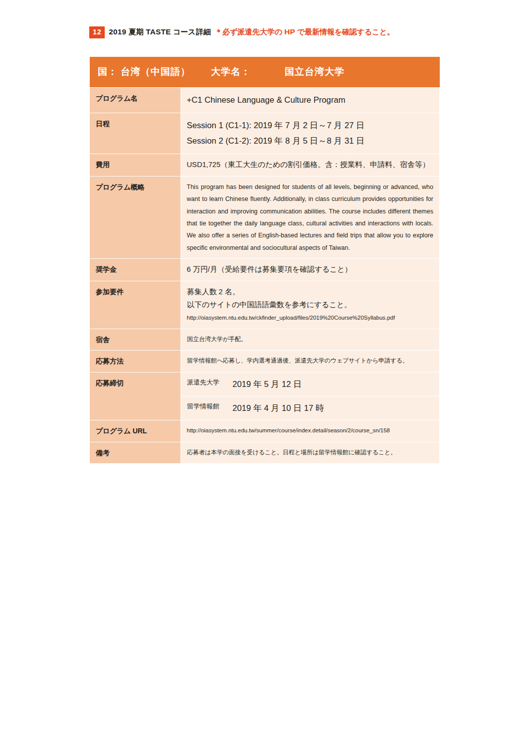12 2019 夏期 TASTE コース詳細 ＊必ず派遣先大学の HP で最新情報を確認すること。
| 国： 台湾（中国語） 大学名： 国立台湾大学 |
| プログラム名 | +C1 Chinese Language & Culture Program |
| 日程 | Session 1 (C1-1): 2019 年 7 月 2 日～7 月 27 日 Session 2 (C1-2): 2019 年 8 月 5 日～8 月 31 日 |
| 費用 | USD1,725（東工大生のための割引価格。含：授業料、申請料、宿舎等） |
| プログラム概略 | This program has been designed for students of all levels, beginning or advanced, who want to learn Chinese fluently. Additionally, in class curriculum provides opportunities for interaction and improving communication abilities. The course includes different themes that tie together the daily language class, cultural activities and interactions with locals. We also offer a series of English-based lectures and field trips that allow you to explore specific environmental and sociocultural aspects of Taiwan. |
| 奨学金 | 6 万円/月（受給要件は募集要項を確認すること） |
| 参加要件 | 募集人数 2 名。 以下のサイトの中国語語彙数を参考にすること。 http://oiasystem.ntu.edu.tw/ckfinder_upload/files/2019%20Course%20Syllabus.pdf |
| 宿舎 | 国立台湾大学が手配。 |
| 応募方法 | 留学情報館へ応募し、学内選考通過後、派遣先大学のウェブサイトから申請する。 |
| 応募締切 | / 派遣先大学 / 2019 年 5 月 12 日 / |
| / 留学情報館 / 2019 年 4 月 10 日 17 時 / |
| プログラム URL | http://oiasystem.ntu.edu.tw/summer/course/index.detail/season/2/course_sn/158 |
| 備考 | 応募者は本学の面接を受けること。日程と場所は留学情報館に確認すること。 |